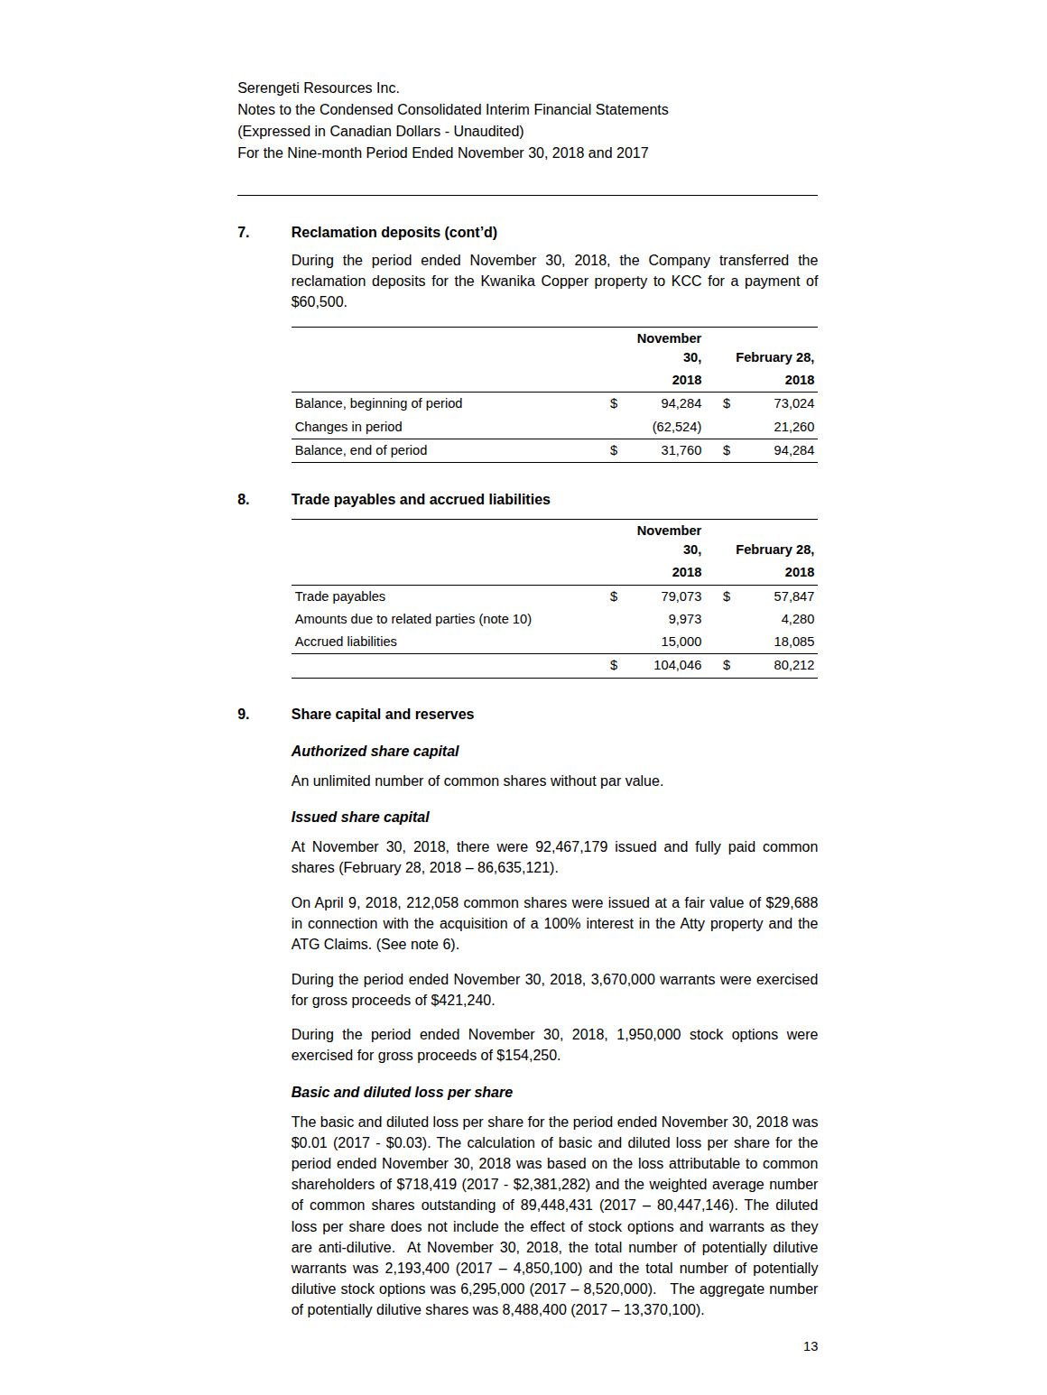Serengeti Resources Inc.
Notes to the Condensed Consolidated Interim Financial Statements
(Expressed in Canadian Dollars - Unaudited)
For the Nine-month Period Ended November 30, 2018 and 2017
7.
Reclamation deposits (cont’d)
During the period ended November 30, 2018, the Company transferred the reclamation deposits for the Kwanika Copper property to KCC for a payment of $60,500.
| | | November 30, | | February 28, |
| --- | --- | --- | --- | --- |
| | | 2018 | | 2018 |
| Balance, beginning of period | $ | 94,284 | $ | 73,024 |
| Changes in period | | (62,524) | | 21,260 |
| Balance, end of period | $ | 31,760 | $ | 94,284 |
8.
Trade payables and accrued liabilities
| | | November 30, | | February 28, |
| --- | --- | --- | --- | --- |
| | | 2018 | | 2018 |
| Trade payables | $ | 79,073 | $ | 57,847 |
| Amounts due to related parties (note 10) | | 9,973 | | 4,280 |
| Accrued liabilities | | 15,000 | | 18,085 |
| | $ | 104,046 | $ | 80,212 |
9.
Share capital and reserves
Authorized share capital
An unlimited number of common shares without par value.
Issued share capital
At November 30, 2018, there were 92,467,179 issued and fully paid common shares (February 28, 2018 – 86,635,121).
On April 9, 2018, 212,058 common shares were issued at a fair value of $29,688 in connection with the acquisition of a 100% interest in the Atty property and the ATG Claims. (See note 6).
During the period ended November 30, 2018, 3,670,000 warrants were exercised for gross proceeds of $421,240.
During the period ended November 30, 2018, 1,950,000 stock options were exercised for gross proceeds of $154,250.
Basic and diluted loss per share
The basic and diluted loss per share for the period ended November 30, 2018 was $0.01 (2017 - $0.03). The calculation of basic and diluted loss per share for the period ended November 30, 2018 was based on the loss attributable to common shareholders of $718,419 (2017 - $2,381,282) and the weighted average number of common shares outstanding of 89,448,431 (2017 – 80,447,146). The diluted loss per share does not include the effect of stock options and warrants as they are anti-dilutive. At November 30, 2018, the total number of potentially dilutive warrants was 2,193,400 (2017 – 4,850,100) and the total number of potentially dilutive stock options was 6,295,000 (2017 – 8,520,000). The aggregate number of potentially dilutive shares was 8,488,400 (2017 – 13,370,100).
13